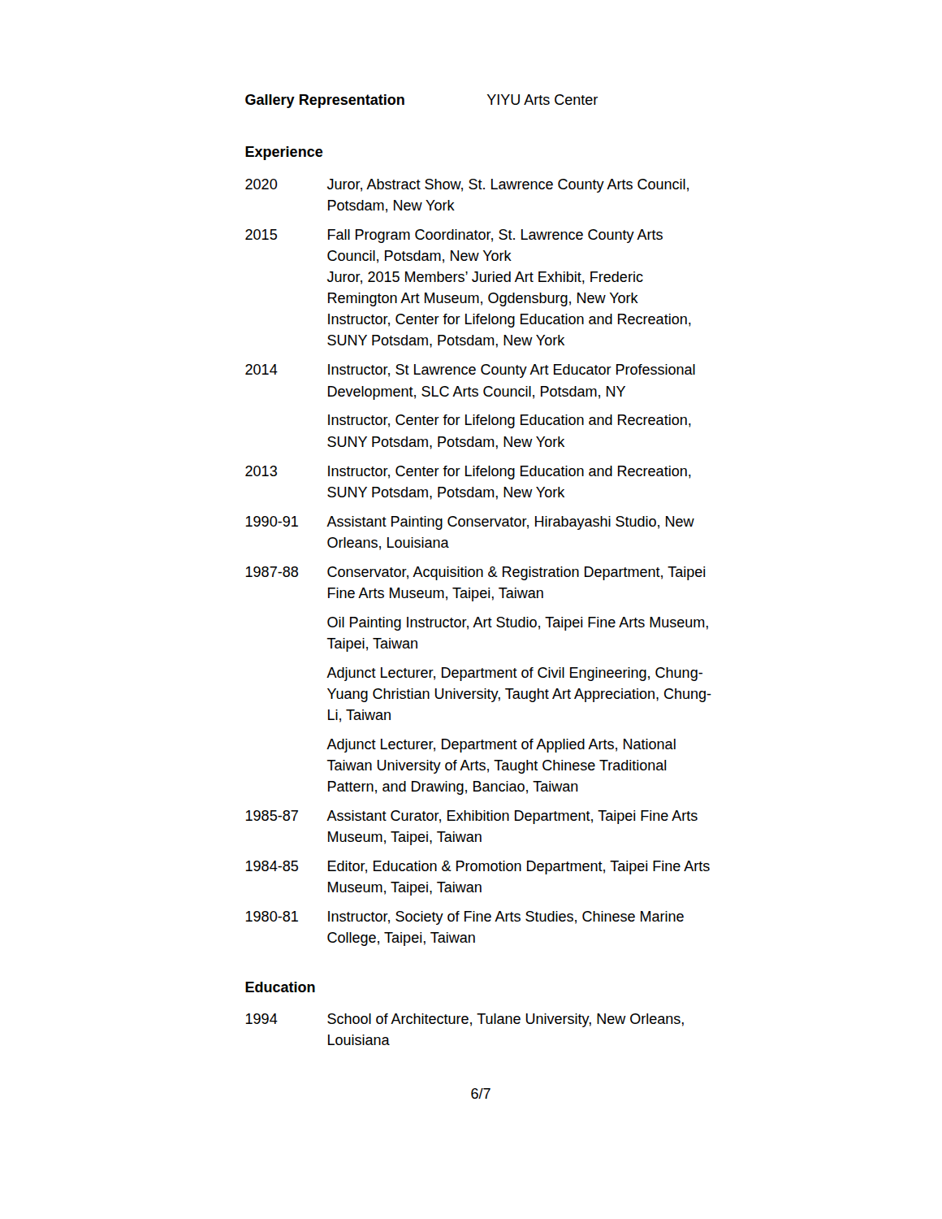Gallery Representation YIYU Arts Center
Experience
2020
Juror, Abstract Show, St. Lawrence County Arts Council, Potsdam, New York
2015
Fall Program Coordinator, St. Lawrence County Arts Council, Potsdam, New York
Juror, 2015 Members’ Juried Art Exhibit, Frederic Remington Art Museum, Ogdensburg, New York
Instructor, Center for Lifelong Education and Recreation, SUNY Potsdam, Potsdam, New York
2014
Instructor, St Lawrence County Art Educator Professional Development, SLC Arts Council, Potsdam, NY
Instructor, Center for Lifelong Education and Recreation, SUNY Potsdam, Potsdam, New York
2013
Instructor, Center for Lifelong Education and Recreation, SUNY Potsdam, Potsdam, New York
1990-91
Assistant Painting Conservator, Hirabayashi Studio, New Orleans, Louisiana
1987-88
Conservator, Acquisition & Registration Department, Taipei Fine Arts Museum, Taipei, Taiwan
Oil Painting Instructor, Art Studio, Taipei Fine Arts Museum, Taipei, Taiwan
Adjunct Lecturer, Department of Civil Engineering, Chung-Yuang Christian University, Taught Art Appreciation, Chung-Li, Taiwan
Adjunct Lecturer, Department of Applied Arts, National Taiwan University of Arts, Taught Chinese Traditional Pattern, and Drawing, Banciao, Taiwan
1985-87
Assistant Curator, Exhibition Department, Taipei Fine Arts Museum, Taipei, Taiwan
1984-85
Editor, Education & Promotion Department, Taipei Fine Arts Museum, Taipei, Taiwan
1980-81
Instructor, Society of Fine Arts Studies, Chinese Marine College, Taipei, Taiwan
Education
1994
School of Architecture, Tulane University, New Orleans, Louisiana
6/7